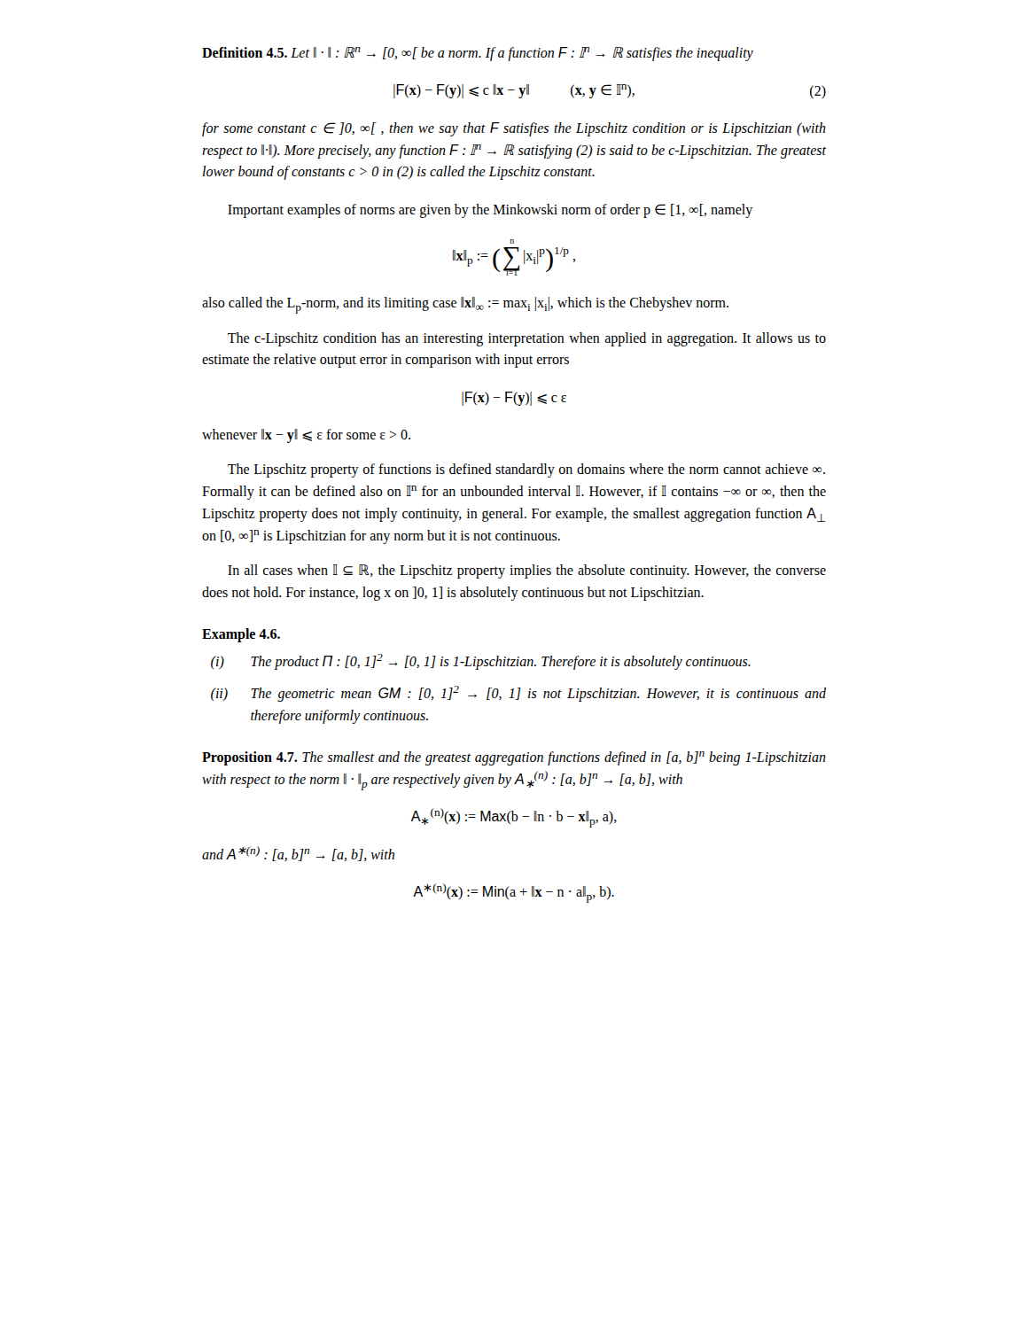Definition 4.5. Let ‖ · ‖ : ℝn → [0, ∞[ be a norm. If a function F : 𝕀n → ℝ satisfies the inequality |F(x) − F(y)| ⩽ c ‖x − y‖ (x, y ∈ 𝕀n), (2) for some constant c ∈ ]0, ∞[ , then we say that F satisfies the Lipschitz condition or is Lipschitzian (with respect to ‖·‖). More precisely, any function F : 𝕀n → ℝ satisfying (2) is said to be c-Lipschitzian. The greatest lower bound of constants c > 0 in (2) is called the Lipschitz constant.
Important examples of norms are given by the Minkowski norm of order p ∈ [1, ∞[, namely
‖x‖p := (n∑i=1|xi|p)1/p ,
also called the Lp-norm, and its limiting case ‖x‖∞ := maxi |xi|, which is the Chebyshev norm.
The c-Lipschitz condition has an interesting interpretation when applied in aggregation. It allows us to estimate the relative output error in comparison with input errors
|F(x) − F(y)| ⩽ c ε
whenever ‖x − y‖ ⩽ ε for some ε > 0.
The Lipschitz property of functions is defined standardly on domains where the norm cannot achieve ∞. Formally it can be defined also on 𝕀n for an unbounded interval 𝕀. However, if 𝕀 contains −∞ or ∞, then the Lipschitz property does not imply continuity, in general. For example, the smallest aggregation function A⊥ on [0, ∞]n is Lipschitzian for any norm but it is not continuous.
In all cases when 𝕀 ⊆ ℝ, the Lipschitz property implies the absolute continuity. However, the converse does not hold. For instance, log x on ]0, 1] is absolutely continuous but not Lipschitzian.
Example 4.6.
The product Π : [0, 1]2 → [0, 1] is 1-Lipschitzian. Therefore it is absolutely continuous.
The geometric mean GM : [0, 1]2 → [0, 1] is not Lipschitzian. However, it is continuous and therefore uniformly continuous.
Proposition 4.7. The smallest and the greatest aggregation functions defined in [a, b]n being 1-Lipschitzian with respect to the norm ‖ · ‖p are respectively given by A∗(n) : [a, b]n → [a, b], with A∗(n)(x) := Max(b − ‖n · b − x‖p, a), and A∗(n) : [a, b]n → [a, b], with A∗(n)(x) := Min(a + ‖x − n · a‖p, b).